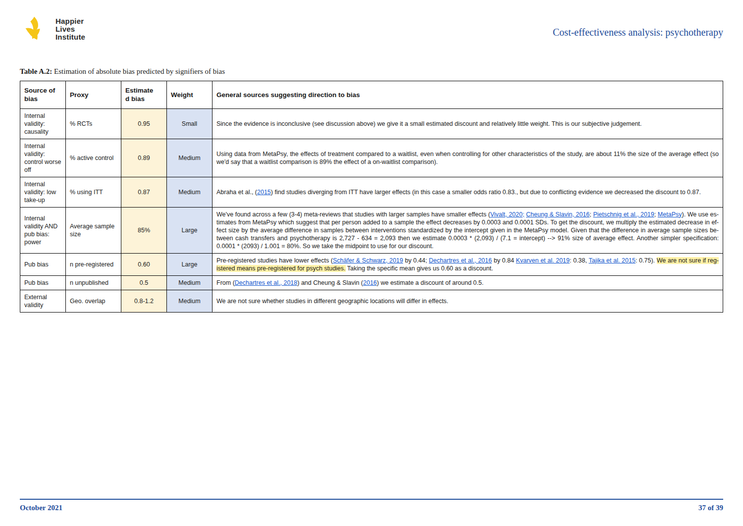Happier Lives Institute
Cost-effectiveness analysis: psychotherapy
Table A.2: Estimation of absolute bias predicted by signifiers of bias
| Source of bias | Proxy | Estimate d bias | Weight | General sources suggesting direction to bias |
| --- | --- | --- | --- | --- |
| Internal validity: causality | % RCTs | 0.95 | Small | Since the evidence is inconclusive (see discussion above) we give it a small estimated discount and relatively little weight. This is our subjective judgement. |
| Internal validity: control worse off | % active control | 0.89 | Medium | Using data from MetaPsy, the effects of treatment compared to a waitlist, even when controlling for other characteristics of the study, are about 11% the size of the average effect (so we'd say that a waitlist comparison is 89% the effect of a on-waitlist comparison). |
| Internal validity: low take-up | % using ITT | 0.87 | Medium | Abraha et al., ( 2015 ) find studies diverging from ITT have larger effects (in this case a smaller odds ratio 0.83., but due to conflicting evidence we decreased the discount to 0.87. |
| Internal validity AND pub bias: power | Average sample size | 85% | Large | We've found across a few (3-4) meta-reviews that studies with larger samples have smaller effects ( Vivalt, 2020; Cheung & Slavin, 2016 ; Pietschnig et al., 2019 ; MetaPsy ). We use estimates from MetaPsy which suggest that per person added to a sample the effect decreases by 0.0003 and 0.0001 SDs. To get the discount, we multiply the estimated decrease in effect size by the average difference in samples between interventions standardized by the intercept given in the MetaPsy model. Given that the difference in average sample sizes between cash transfers and psychotherapy is 2,727 - 634 = 2,093 then we estimate 0.0003 * (2,093) / (7.1 = intercept) --> 91% size of average effect. Another simpler specification: 0.0001 * (2093) / 1.001 = 80%. So we take the midpoint to use for our discount. |
| Pub bias | n pre-registered | 0.60 | Large | Pre-registered studies have lower effects ( Schäfer & Schwarz, 2019 by 0.44; Dechartres et al., 2016 by 0.84 Kvarven et al. 2019 : 0.38, Tajika et al. 2015 : 0.75). We are not sure if registered means pre-registered for psych studies. Taking the specific mean gives us 0.60 as a discount. |
| Pub bias | n unpublished | 0.5 | Medium | From ( Dechartres et al., 2018 ) and Cheung & Slavin ( 2016 ) we estimate a discount of around 0.5. |
| External validity | Geo. overlap | 0.8-1.2 | Medium | We are not sure whether studies in different geographic locations will differ in effects. |
October 2021
37 of 39